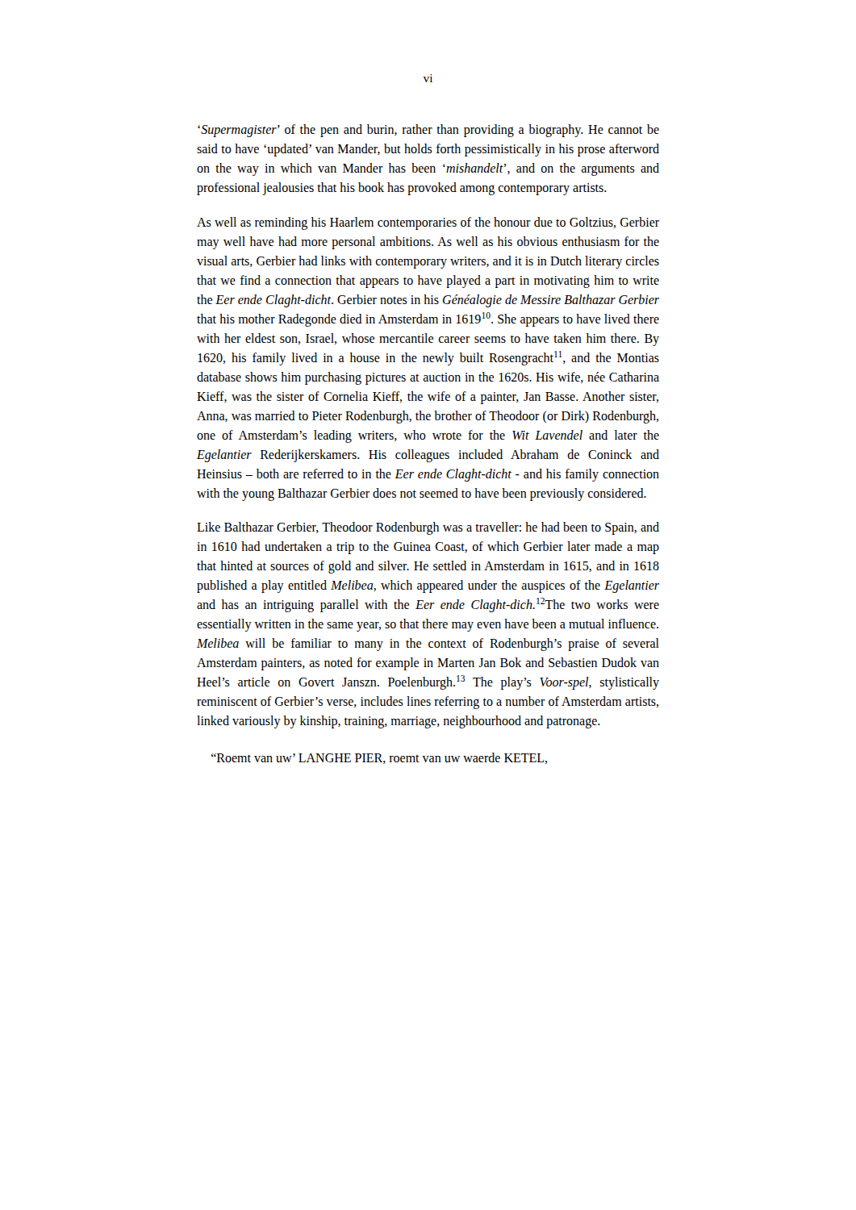vi
‘Supermagister’ of the pen and burin, rather than providing a biography. He cannot be said to have ‘updated’ van Mander, but holds forth pessimistically in his prose afterword on the way in which van Mander has been ‘mishandelt’, and on the arguments and professional jealousies that his book has provoked among contemporary artists.
As well as reminding his Haarlem contemporaries of the honour due to Goltzius, Gerbier may well have had more personal ambitions. As well as his obvious enthusiasm for the visual arts, Gerbier had links with contemporary writers, and it is in Dutch literary circles that we find a connection that appears to have played a part in motivating him to write the Eer ende Claght-dicht. Gerbier notes in his Généalogie de Messire Balthazar Gerbier that his mother Radegonde died in Amsterdam in 161910. She appears to have lived there with her eldest son, Israel, whose mercantile career seems to have taken him there. By 1620, his family lived in a house in the newly built Rosengracht11, and the Montias database shows him purchasing pictures at auction in the 1620s. His wife, née Catharina Kieff, was the sister of Cornelia Kieff, the wife of a painter, Jan Basse. Another sister, Anna, was married to Pieter Rodenburgh, the brother of Theodoor (or Dirk) Rodenburgh, one of Amsterdam’s leading writers, who wrote for the Wit Lavendel and later the Egelantier Rederijkerskamers. His colleagues included Abraham de Coninck and Heinsius – both are referred to in the Eer ende Claght-dicht - and his family connection with the young Balthazar Gerbier does not seemed to have been previously considered.
Like Balthazar Gerbier, Theodoor Rodenburgh was a traveller: he had been to Spain, and in 1610 had undertaken a trip to the Guinea Coast, of which Gerbier later made a map that hinted at sources of gold and silver. He settled in Amsterdam in 1615, and in 1618 published a play entitled Melibea, which appeared under the auspices of the Egelantier and has an intriguing parallel with the Eer ende Claght-dich.12The two works were essentially written in the same year, so that there may even have been a mutual influence. Melibea will be familiar to many in the context of Rodenburgh’s praise of several Amsterdam painters, as noted for example in Marten Jan Bok and Sebastien Dudok van Heel’s article on Govert Janszn. Poelenburgh.13 The play’s Voor-spel, stylistically reminiscent of Gerbier’s verse, includes lines referring to a number of Amsterdam artists, linked variously by kinship, training, marriage, neighbourhood and patronage.
“Roemt van uw’ LANGHE PIER, roemt van uw waerde KETEL,